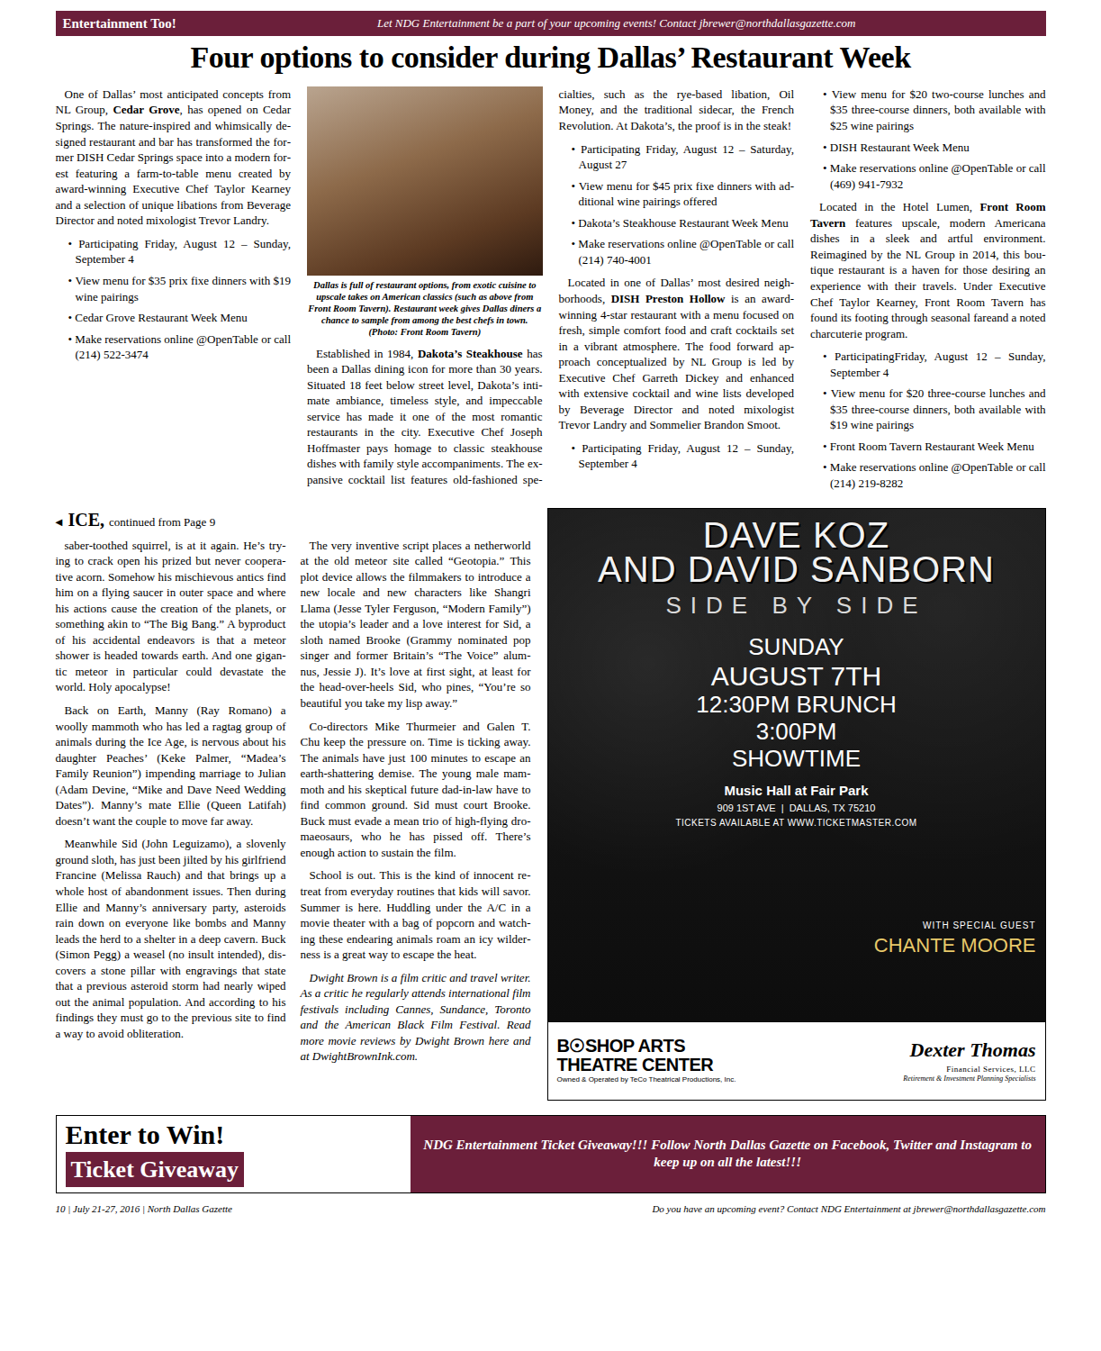Entertainment Too!
Let NDG Entertainment be a part of your upcoming events! Contact jbrewer@northdallasgazette.com
Four options to consider during Dallas’ Restaurant Week
One of Dallas’ most anticipated concepts from NL Group, Cedar Grove, has opened on Cedar Springs. The nature-inspired and whimsically designed restaurant and bar has transformed the former DISH Cedar Springs space into a modern forest featuring a farm-to-table menu created by award-winning Executive Chef Taylor Kearney and a selection of unique libations from Beverage Director and noted mixologist Trevor Landry.
Participating Friday, August 12 – Sunday, September 4
View menu for $35 prix fixe dinners with $19 wine pairings
Cedar Grove Restaurant Week Menu
Make reservations online @OpenTable or call (214) 522-3474
Dallas is full of restaurant options, from exotic cuisine to upscale takes on American classics (such as above from Front Room Tavern). Restaurant week gives Dallas diners a chance to sample from among the best chefs in town. (Photo: Front Room Tavern)
Established in 1984, Dakota’s Steakhouse has been a Dallas dining icon for more than 30 years. Situated 18 feet below street level, Dakota’s intimate ambiance, timeless style, and impeccable service has made it one of the most romantic restaurants in the city. Executive Chef Joseph Hoffmaster pays homage to classic steakhouse dishes with family style accompaniments. The expansive cocktail list features old-fashioned specialties, such as the rye-based libation, Oil Money, and the traditional sidecar, the French Revolution. At Dakota’s, the proof is in the steak!
Participating Friday, August 12 – Saturday, August 27
View menu for $45 prix fixe dinners with additional wine pairings offered
Dakota’s Steakhouse Restaurant Week Menu
Make reservations online @OpenTable or call (214) 740-4001
Located in one of Dallas’ most desired neighborhoods, DISH Preston Hollow is an award-winning 4-star restaurant with a menu focused on fresh, simple comfort food and craft cocktails set in a vibrant atmosphere. The food forward approach conceptualized by NL Group is led by Executive Chef Garreth Dickey and enhanced with extensive cocktail and wine lists developed by Beverage Director and noted mixologist Trevor Landry and Sommelier Brandon Smoot.
Participating Friday, August 12 – Sunday, September 4
View menu for $20 two-course lunches and $35 three-course dinners, both available with $25 wine pairings
DISH Restaurant Week Menu
Make reservations online @OpenTable or call (469) 941-7932
Located in the Hotel Lumen, Front Room Tavern features upscale, modern Americana dishes in a sleek and artful environment. Reimagined by the NL Group in 2014, this boutique restaurant is a haven for those desiring an experience with their travels. Under Executive Chef Taylor Kearney, Front Room Tavern has found its footing through seasonal fareand a noted charcuterie program.
ParticipatingFriday, August 12 – Sunday, September 4
View menu for $20 three-course lunches and $35 three-course dinners, both available with $19 wine pairings
Front Room Tavern Restaurant Week Menu
Make reservations online @OpenTable or call (214) 219-8282
◂ ICE, continued from Page 9
saber-toothed squirrel, is at it again. He’s trying to crack open his prized but never cooperative acorn. Somehow his mischievous antics find him on a flying saucer in outer space and where his actions cause the creation of the planets, or something akin to “The Big Bang.” A byproduct of his accidental endeavors is that a meteor shower is headed towards earth. And one gigantic meteor in particular could devastate the world. Holy apocalypse!
Back on Earth, Manny (Ray Romano) a woolly mammoth who has led a ragtag group of animals during the Ice Age, is nervous about his daughter Peaches’ (Keke Palmer, “Madea’s Family Reunion”) impending marriage to Julian (Adam Devine, “Mike and Dave Need Wedding Dates”). Manny’s mate Ellie (Queen Latifah) doesn’t want the couple to move far away.
Meanwhile Sid (John Leguizamo), a slovenly ground sloth, has just been jilted by his girlfriend Francine (Melissa Rauch) and that brings up a whole host of abandonment issues. Then during Ellie and Manny’s anniversary party, asteroids rain down on everyone like bombs and Manny leads the herd to a shelter in a deep cavern. Buck (Simon Pegg) a weasel (no insult intended), discovers a stone pillar with engravings that state that a previous asteroid storm had nearly wiped out the animal population. And according to his findings they must go to the previous site to find a way to avoid obliteration.
The very inventive script places a netherworld at the old meteor site called “Geotopia.” This plot device allows the filmmakers to introduce a new locale and new characters like Shangri Llama (Jesse Tyler Ferguson, “Modern Family”) the utopia’s leader and a love interest for Sid, a sloth named Brooke (Grammy nominated pop singer and former Britain’s “The Voice” alumnus, Jessie J). It’s love at first sight, at least for the head-over-heels Sid, who pines, “You’re so beautiful you take my lisp away.”
Co-directors Mike Thurmeier and Galen T. Chu keep the pressure on. Time is ticking away. The animals have just 100 minutes to escape an earth-shattering demise. The young male mammoth and his skeptical future dad-in-law have to find common ground. Sid must court Brooke. Buck must evade a mean trio of high-flying dromaeosaurs, who he has pissed off. There’s enough action to sustain the film.
School is out. This is the kind of innocent retreat from everyday routines that kids will savor. Summer is here. Huddling under the A/C in a movie theater with a bag of popcorn and watching these endearing animals roam an icy wilderness is a great way to escape the heat.
Dwight Brown is a film critic and travel writer. As a critic he regularly attends international film festivals including Cannes, Sundance, Toronto and the American Black Film Festival. Read more movie reviews by Dwight Brown here and at DwightBrownInk.com.
DAVE KOZ
AND DAVID SANBORN
SIDE BY SIDE
SUNDAY
AUGUST 7TH
12:30PM BRUNCH
3:00PM
SHOWTIME
Music Hall at Fair Park
909 1ST AVE | DALLAS, TX 75210
TICKETS AVAILABLE AT WWW.TICKETMASTER.COM
WITH SPECIAL GUEST
CHANTE MOORE
B☉SHOP ARTS
THEATRE CENTER
Owned & Operated by TeCo Theatrical Productions, Inc.
Dexter Thomas
Financial Services, LLC
Retirement & Investment Planning Specialists
Enter to Win!
Ticket Giveaway
NDG Entertainment Ticket Giveaway!!! Follow North Dallas Gazette on Facebook, Twitter and Instagram to keep up on all the latest!!!
10 | July 21-27, 2016 | North Dallas Gazette
Do you have an upcoming event? Contact NDG Entertainment at jbrewer@northdallasgazette.com